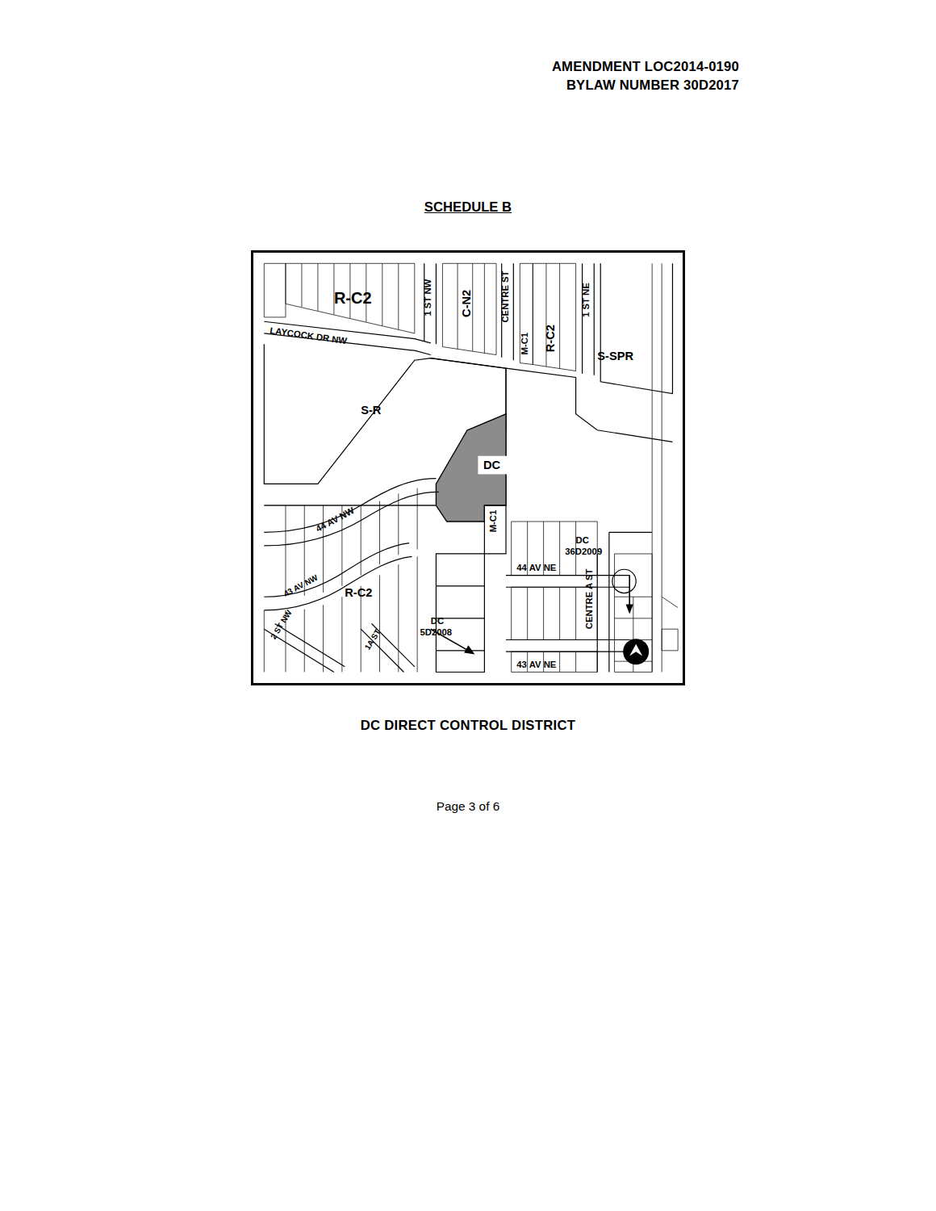AMENDMENT LOC2014-0190
BYLAW NUMBER 30D2017
SCHEDULE B
N R-C2 1 ST NW C-N2 CENTRE ST M-C1 R-C2 1 ST NE S-SPR S-R LAYCOCK DR NW DC DC 36D2009 44 AV NW 43 AV NW R-C2 2 ST NW 1A ST DC 5D2008 M-C1 44 AV NE 43 AV NE CENTRE A ST
DC DIRECT CONTROL DISTRICT
Page 3 of 6